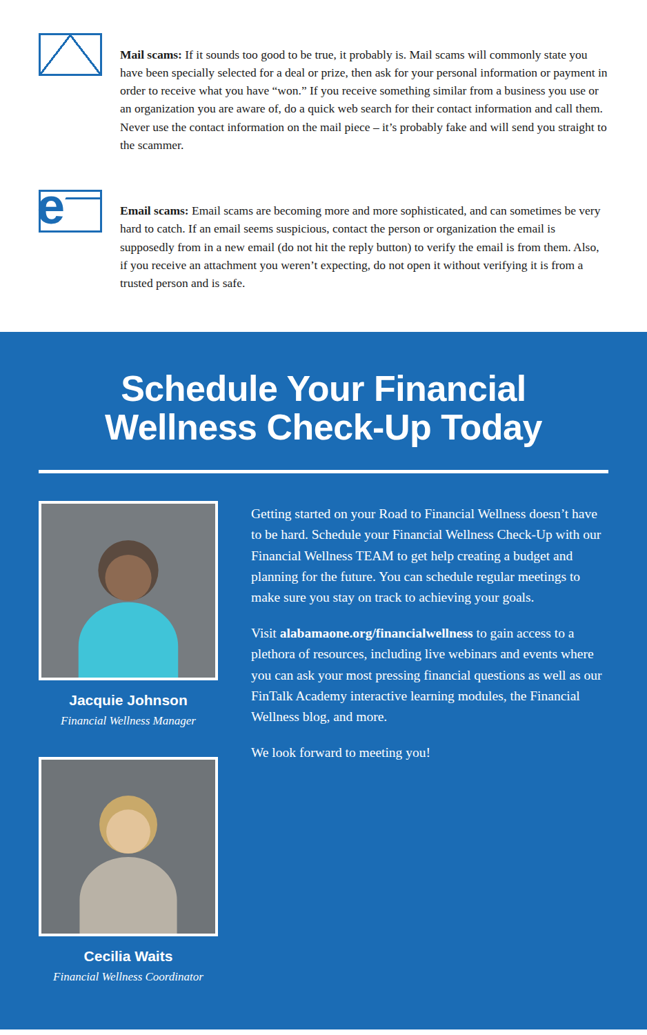Mail scams: If it sounds too good to be true, it probably is. Mail scams will commonly state you have been specially selected for a deal or prize, then ask for your personal information or payment in order to receive what you have “won.” If you receive something similar from a business you use or an organization you are aware of, do a quick web search for their contact information and call them. Never use the contact information on the mail piece – it’s probably fake and will send you straight to the scammer.
e
Email scams: Email scams are becoming more and more sophisticated, and can sometimes be very hard to catch. If an email seems suspicious, contact the person or organization the email is supposedly from in a new email (do not hit the reply button) to verify the email is from them. Also, if you receive an attachment you weren’t expecting, do not open it without verifying it is from a trusted person and is safe.
Schedule Your Financial
Wellness Check-Up Today
Jacquie Johnson
Financial Wellness Manager
Cecilia Waits
Financial Wellness Coordinator
Getting started on your Road to Financial Wellness doesn’t have to be hard. Schedule your Financial Wellness Check-Up with our Financial Wellness TEAM to get help creating a budget and planning for the future. You can schedule regular meetings to make sure you stay on track to achieving your goals.
Visit alabamaone.org/financialwellness to gain access to a plethora of resources, including live webinars and events where you can ask your most pressing financial questions as well as our FinTalk Academy interactive learning modules, the Financial Wellness blog, and more.
We look forward to meeting you!